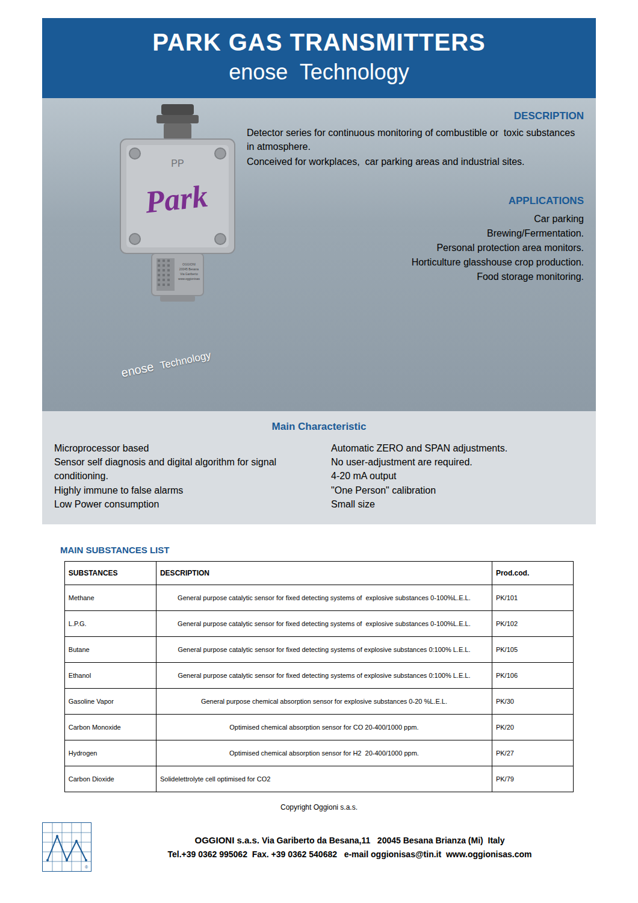PARK GAS TRANSMITTERS
enose Technology
PP Park OGGIONI 20045 Besana Via Gariberto www.oggionisas
enose Technology
DESCRIPTION
Detector series for continuous monitoring of combustible or toxic substances in atmosphere.
Conceived for workplaces, car parking areas and industrial sites.
APPLICATIONS
Car parking
Brewing/Fermentation.
Personal protection area monitors.
Horticulture glasshouse crop production.
Food storage monitoring.
Main Characteristic
Microprocessor based
Sensor self diagnosis and digital algorithm for signal conditioning.
Highly immune to false alarms
Low Power consumption
Automatic ZERO and SPAN adjustments.
No user-adjustment are required.
4-20 mA output
"One Person" calibration
Small size
MAIN SUBSTANCES LIST
| SUBSTANCES | DESCRIPTION | Prod.cod. |
| --- | --- | --- |
| Methane | General purpose catalytic sensor for fixed detecting systems of explosive substances 0-100%L.E.L. | PK/101 |
| L.P.G. | General purpose catalytic sensor for fixed detecting systems of explosive substances 0-100%L.E.L. | PK/102 |
| Butane | General purpose catalytic sensor for fixed detecting systems of explosive substances 0:100% L.E.L. | PK/105 |
| Ethanol | General purpose catalytic sensor for fixed detecting systems of explosive substances 0:100% L.E.L. | PK/106 |
| Gasoline Vapor | General purpose chemical absorption sensor for explosive substances 0-20 %L.E.L. | PK/30 |
| Carbon Monoxide | Optimised chemical absorption sensor for CO 20-400/1000 ppm. | PK/20 |
| Hydrogen | Optimised chemical absorption sensor for H2 20-400/1000 ppm. | PK/27 |
| Carbon Dioxide | Solidelettrolyte cell optimised for CO2 | PK/79 |
Copyright Oggioni s.a.s.
®
OGGIONI s.a.s. Via Gariberto da Besana,11 20045 Besana Brianza (Mi) Italy
Tel.+39 0362 995062 Fax. +39 0362 540682 e-mail oggionisas@tin.it www.oggionisas.com